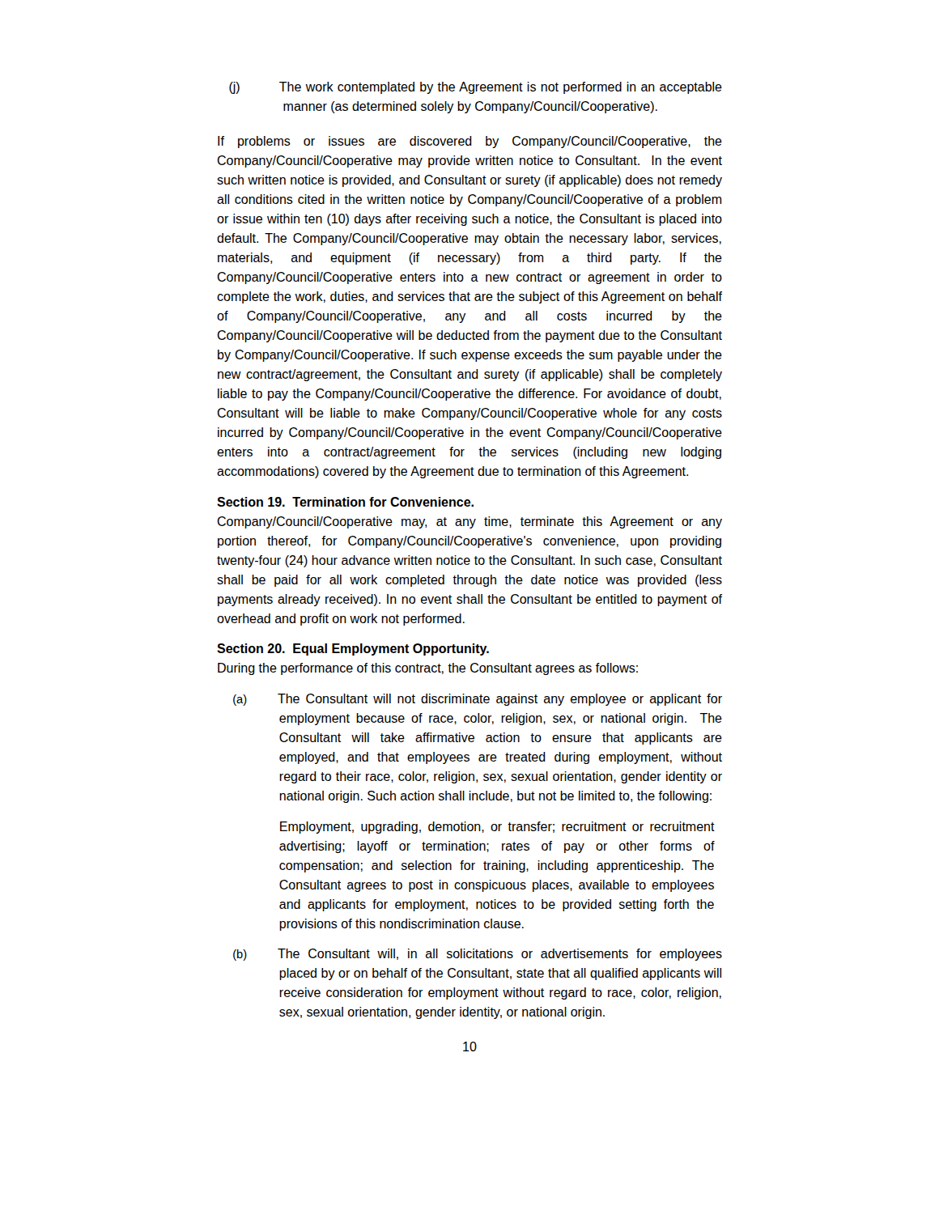(j) The work contemplated by the Agreement is not performed in an acceptable manner (as determined solely by Company/Council/Cooperative).
If problems or issues are discovered by Company/Council/Cooperative, the Company/Council/Cooperative may provide written notice to Consultant. In the event such written notice is provided, and Consultant or surety (if applicable) does not remedy all conditions cited in the written notice by Company/Council/Cooperative of a problem or issue within ten (10) days after receiving such a notice, the Consultant is placed into default. The Company/Council/Cooperative may obtain the necessary labor, services, materials, and equipment (if necessary) from a third party. If the Company/Council/Cooperative enters into a new contract or agreement in order to complete the work, duties, and services that are the subject of this Agreement on behalf of Company/Council/Cooperative, any and all costs incurred by the Company/Council/Cooperative will be deducted from the payment due to the Consultant by Company/Council/Cooperative. If such expense exceeds the sum payable under the new contract/agreement, the Consultant and surety (if applicable) shall be completely liable to pay the Company/Council/Cooperative the difference. For avoidance of doubt, Consultant will be liable to make Company/Council/Cooperative whole for any costs incurred by Company/Council/Cooperative in the event Company/Council/Cooperative enters into a contract/agreement for the services (including new lodging accommodations) covered by the Agreement due to termination of this Agreement.
Section 19. Termination for Convenience.
Company/Council/Cooperative may, at any time, terminate this Agreement or any portion thereof, for Company/Council/Cooperative's convenience, upon providing twenty-four (24) hour advance written notice to the Consultant. In such case, Consultant shall be paid for all work completed through the date notice was provided (less payments already received). In no event shall the Consultant be entitled to payment of overhead and profit on work not performed.
Section 20. Equal Employment Opportunity.
During the performance of this contract, the Consultant agrees as follows:
(a) The Consultant will not discriminate against any employee or applicant for employment because of race, color, religion, sex, or national origin. The Consultant will take affirmative action to ensure that applicants are employed, and that employees are treated during employment, without regard to their race, color, religion, sex, sexual orientation, gender identity or national origin. Such action shall include, but not be limited to, the following:
Employment, upgrading, demotion, or transfer; recruitment or recruitment advertising; layoff or termination; rates of pay or other forms of compensation; and selection for training, including apprenticeship. The Consultant agrees to post in conspicuous places, available to employees and applicants for employment, notices to be provided setting forth the provisions of this nondiscrimination clause.
(b) The Consultant will, in all solicitations or advertisements for employees placed by or on behalf of the Consultant, state that all qualified applicants will receive consideration for employment without regard to race, color, religion, sex, sexual orientation, gender identity, or national origin.
10